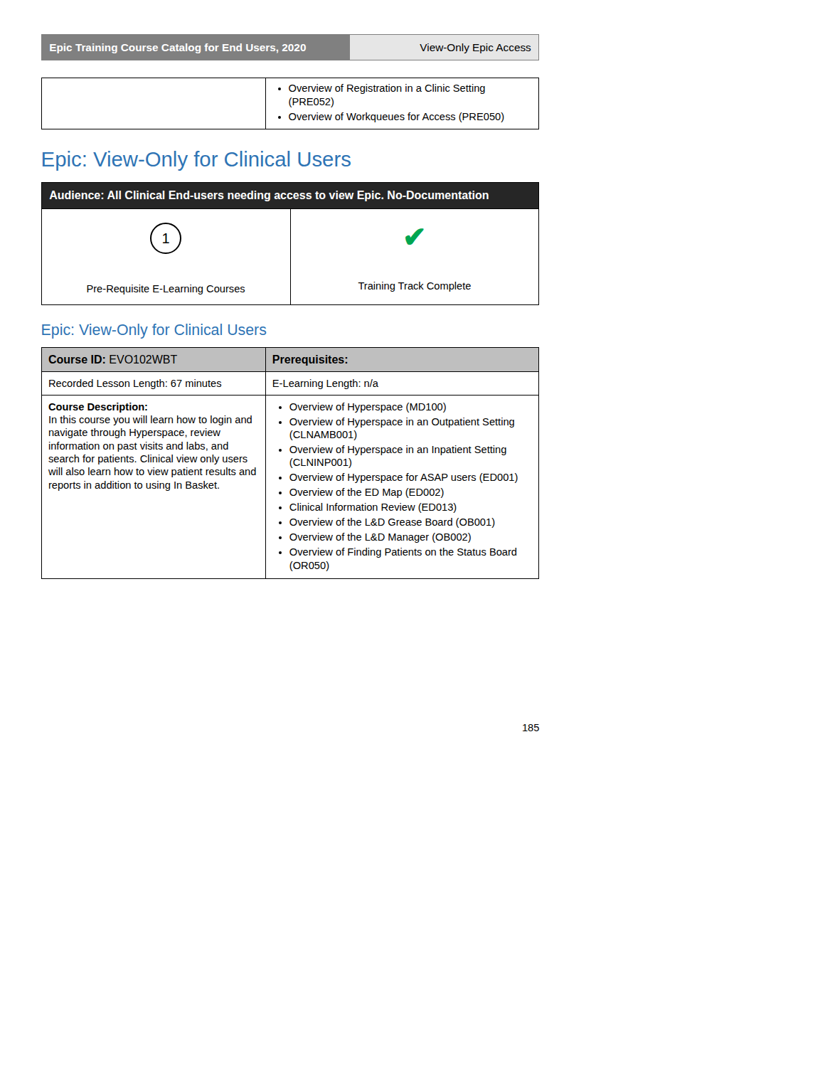Epic Training Course Catalog for End Users, 2020
View-Only Epic Access
| | Overview of Registration in a Clinic Setting (PRE052) Overview of Workqueues for Access (PRE050) |
Epic: View-Only for Clinical Users
| Audience: All Clinical End-users needing access to view Epic. No-Documentation |
| 1 Pre-Requisite E-Learning Courses | ✔ Training Track Complete |
Epic: View-Only for Clinical Users
| Course ID: EVO102WBT | Prerequisites: |
| Recorded Lesson Length: 67 minutes | E-Learning Length: n/a |
| Course Description: In this course you will learn how to login and navigate through Hyperspace, review information on past visits and labs, and search for patients. Clinical view only users will also learn how to view patient results and reports in addition to using In Basket. | Overview of Hyperspace (MD100) Overview of Hyperspace in an Outpatient Setting (CLNAMB001) Overview of Hyperspace in an Inpatient Setting (CLNINP001) Overview of Hyperspace for ASAP users (ED001) Overview of the ED Map (ED002) Clinical Information Review (ED013) Overview of the L&D Grease Board (OB001) Overview of the L&D Manager (OB002) Overview of Finding Patients on the Status Board (OR050) |
185